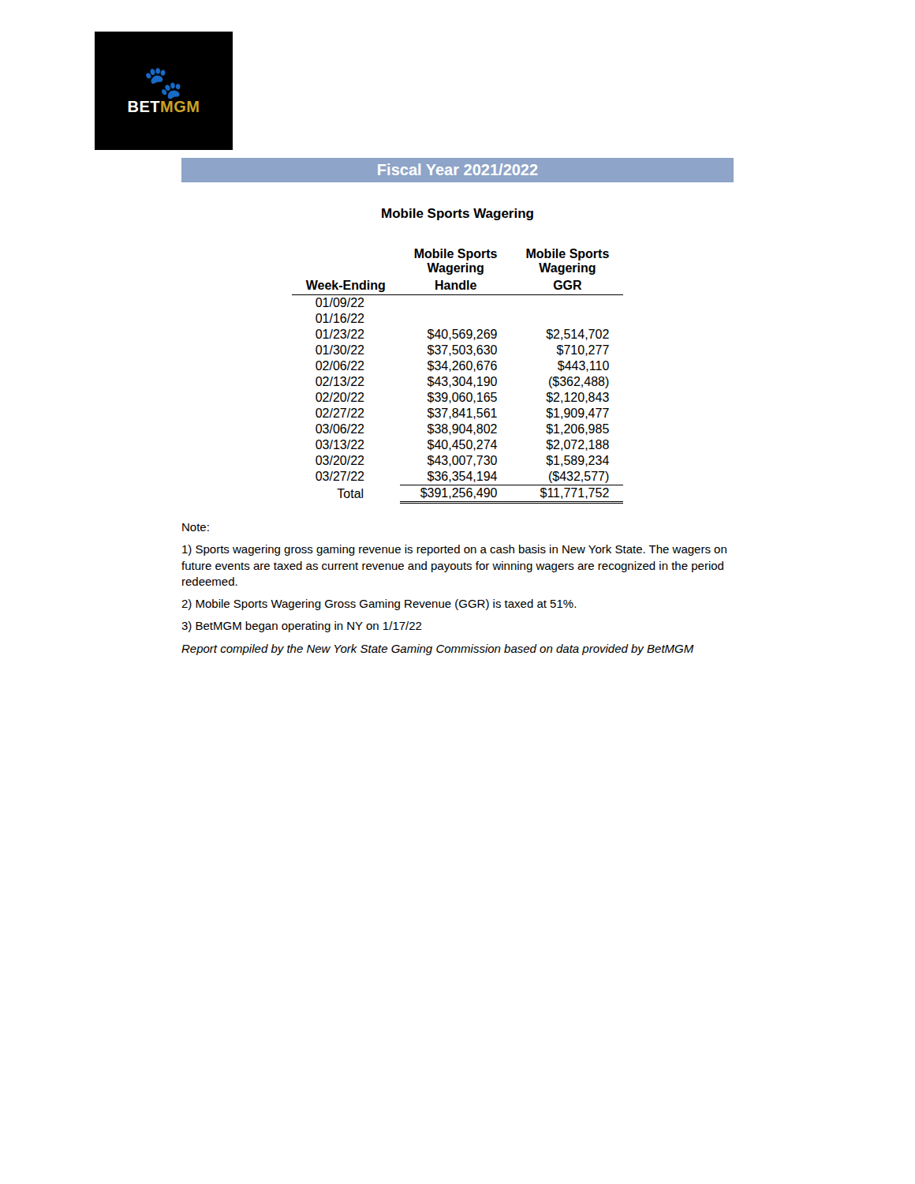🐾
BET MGM
Fiscal Year 2021/2022
Mobile Sports Wagering
| | Mobile Sports Wagering | Mobile Sports Wagering |
| --- | --- | --- |
| Week-Ending | Handle | GGR |
| 01/09/22 | | |
| 01/16/22 | | |
| 01/23/22 | $40,569,269 | $2,514,702 |
| 01/30/22 | $37,503,630 | $710,277 |
| 02/06/22 | $34,260,676 | $443,110 |
| 02/13/22 | $43,304,190 | ($362,488) |
| 02/20/22 | $39,060,165 | $2,120,843 |
| 02/27/22 | $37,841,561 | $1,909,477 |
| 03/06/22 | $38,904,802 | $1,206,985 |
| 03/13/22 | $40,450,274 | $2,072,188 |
| 03/20/22 | $43,007,730 | $1,589,234 |
| 03/27/22 | $36,354,194 | ($432,577) |
| Total | $391,256,490 | $11,771,752 |
Note:
1) Sports wagering gross gaming revenue is reported on a cash basis in New York State. The wagers on future events are taxed as current revenue and payouts for winning wagers are recognized in the period redeemed.
2) Mobile Sports Wagering Gross Gaming Revenue (GGR) is taxed at 51%.
3) BetMGM began operating in NY on 1/17/22
Report compiled by the New York State Gaming Commission based on data provided by BetMGM